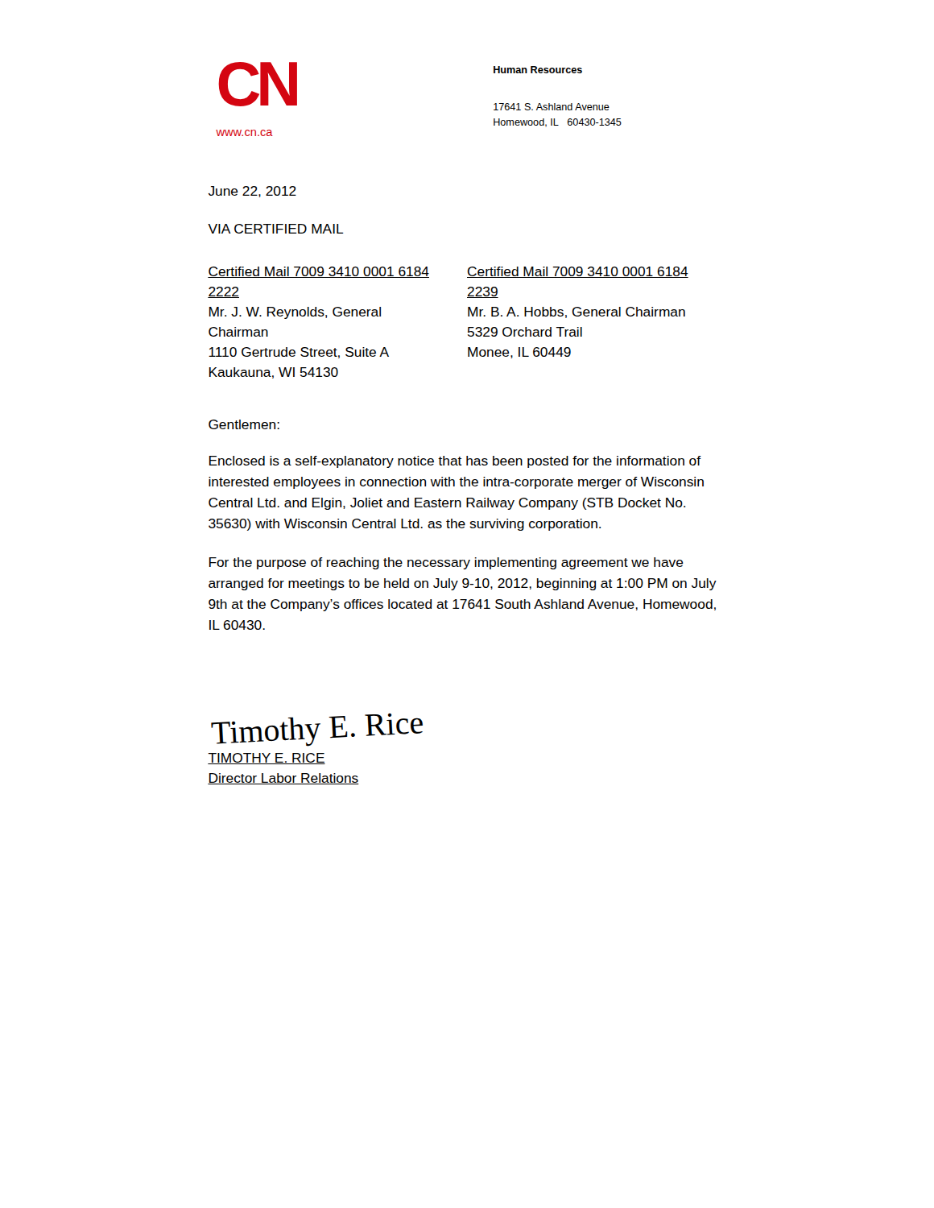CN
www.cn.ca
Human Resources
17641 S. Ashland Avenue
Homewood, IL 60430-1345
June 22, 2012
VIA CERTIFIED MAIL
| Certified Mail 7009 3410 0001 6184 2222 Mr. J. W. Reynolds, General Chairman 1110 Gertrude Street, Suite A Kaukauna, WI 54130 | Certified Mail 7009 3410 0001 6184 2239 Mr. B. A. Hobbs, General Chairman 5329 Orchard Trail Monee, IL 60449 |
Gentlemen:
Enclosed is a self-explanatory notice that has been posted for the information of interested employees in connection with the intra-corporate merger of Wisconsin Central Ltd. and Elgin, Joliet and Eastern Railway Company (STB Docket No. 35630) with Wisconsin Central Ltd. as the surviving corporation.
For the purpose of reaching the necessary implementing agreement we have arranged for meetings to be held on July 9-10, 2012, beginning at 1:00 PM on July 9th at the Company’s offices located at 17641 South Ashland Avenue, Homewood, IL 60430.
Timothy E. Rice
TIMOTHY E. RICE
Director Labor Relations